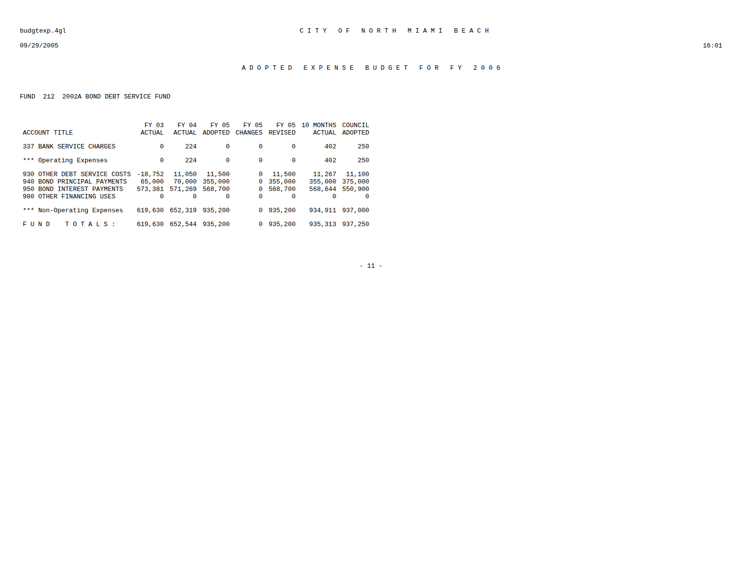budgtexp.4gl C I T Y O F N O R T H M I A M I B E A C H
09/29/2005 16:01
A D O P T E D E X P E N S E B U D G E T F O R F Y 2 0 0 6
FUND 212 2002A BOND DEBT SERVICE FUND
| | FY 03 | FY 04 | FY 05 | FY 05 | FY 05 | 10 MONTHS | COUNCIL |
| --- | --- | --- | --- | --- | --- | --- | --- |
| ACCOUNT TITLE | ACTUAL | ACTUAL | ADOPTED | CHANGES | REVISED | ACTUAL | ADOPTED |
| 337 BANK SERVICE CHARGES | 0 | 224 | 0 | 0 | 0 | 402 | 250 |
| *** Operating Expenses | 0 | 224 | 0 | 0 | 0 | 402 | 250 |
| 930 OTHER DEBT SERVICE COSTS | -18,752 | 11,050 | 11,500 | 0 | 11,500 | 11,267 | 11,100 |
| 940 BOND PRINCIPAL PAYMENTS | 65,000 | 70,000 | 355,000 | 0 | 355,000 | 355,000 | 375,000 |
| 950 BOND INTEREST PAYMENTS | 573,381 | 571,269 | 568,700 | 0 | 568,700 | 568,644 | 550,900 |
| 980 OTHER FINANCING USES | 0 | 0 | 0 | 0 | 0 | 0 | 0 |
| *** Non-Operating Expenses | 619,630 | 652,319 | 935,200 | 0 | 935,200 | 934,911 | 937,000 |
| F U N D T O T A L S : | 619,630 | 652,544 | 935,200 | 0 | 935,200 | 935,313 | 937,250 |
- 11 -